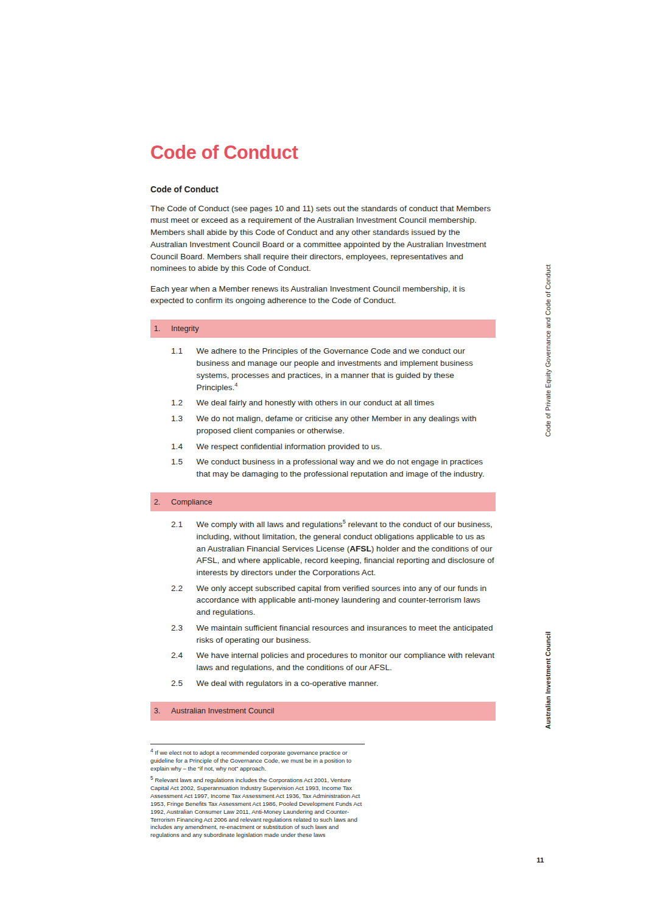Code of Private Equity Governance and Code of Conduct
Australian Investment Council
Code of Conduct
Code of Conduct
The Code of Conduct (see pages 10 and 11) sets out the standards of conduct that Members must meet or exceed as a requirement of the Australian Investment Council membership. Members shall abide by this Code of Conduct and any other standards issued by the Australian Investment Council Board or a committee appointed by the Australian Investment Council Board. Members shall require their directors, employees, representatives and nominees to abide by this Code of Conduct.
Each year when a Member renews its Australian Investment Council membership, it is expected to confirm its ongoing adherence to the Code of Conduct.
1. Integrity
1.1 We adhere to the Principles of the Governance Code and we conduct our business and manage our people and investments and implement business systems, processes and practices, in a manner that is guided by these Principles.4
1.2 We deal fairly and honestly with others in our conduct at all times
1.3 We do not malign, defame or criticise any other Member in any dealings with proposed client companies or otherwise.
1.4 We respect confidential information provided to us.
1.5 We conduct business in a professional way and we do not engage in practices that may be damaging to the professional reputation and image of the industry.
2. Compliance
2.1 We comply with all laws and regulations5 relevant to the conduct of our business, including, without limitation, the general conduct obligations applicable to us as an Australian Financial Services License (AFSL) holder and the conditions of our AFSL, and where applicable, record keeping, financial reporting and disclosure of interests by directors under the Corporations Act.
2.2 We only accept subscribed capital from verified sources into any of our funds in accordance with applicable anti-money laundering and counter-terrorism laws and regulations.
2.3 We maintain sufficient financial resources and insurances to meet the anticipated risks of operating our business.
2.4 We have internal policies and procedures to monitor our compliance with relevant laws and regulations, and the conditions of our AFSL.
2.5 We deal with regulators in a co-operative manner.
3. Australian Investment Council
4 If we elect not to adopt a recommended corporate governance practice or guideline for a Principle of the Governance Code, we must be in a position to explain why – the “if not, why not” approach.
5 Relevant laws and regulations includes the Corporations Act 2001, Venture Capital Act 2002, Superannuation Industry Supervision Act 1993, Income Tax Assessment Act 1997, Income Tax Assessment Act 1936, Tax Administration Act 1953, Fringe Benefits Tax Assessment Act 1986, Pooled Development Funds Act 1992, Australian Consumer Law 2011, Anti-Money Laundering and Counter-Terrorism Financing Act 2006 and relevant regulations related to such laws and includes any amendment, re-enactment or substitution of such laws and regulations and any subordinate legislation made under these laws
11